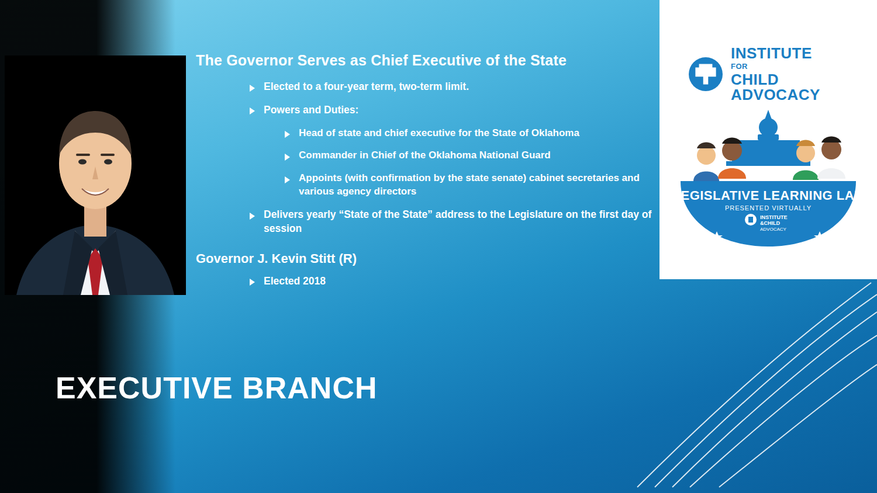The Governor Serves as Chief Executive of the State
Elected to a four-year term, two-term limit.
Powers and Duties:
Head of state and chief executive for the State of Oklahoma
Commander in Chief of the Oklahoma National Guard
Appoints (with confirmation by the state senate) cabinet secretaries and various agency directors
Delivers yearly “State of the State” address to the Legislature on the first day of session
Governor J. Kevin Stitt (R)
Elected 2018
Executive Branch
INSTITUTE
FOR
CHILD
ADVOCACY
LEGISLATIVE LEARNING LAB PRESENTED VIRTUALLY INSTITUTE &CHILD ADVOCACY